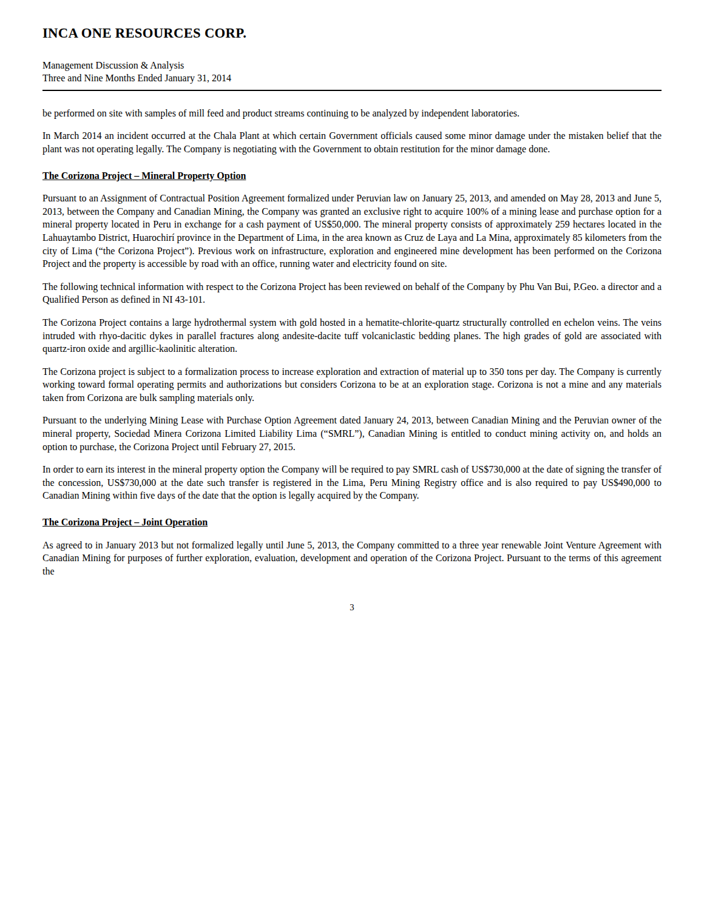INCA ONE RESOURCES CORP.
Management Discussion & Analysis
Three and Nine Months Ended January 31, 2014
be performed on site with samples of mill feed and product streams continuing to be analyzed by independent laboratories.
In March 2014 an incident occurred at the Chala Plant at which certain Government officials caused some minor damage under the mistaken belief that the plant was not operating legally. The Company is negotiating with the Government to obtain restitution for the minor damage done.
The Corizona Project – Mineral Property Option
Pursuant to an Assignment of Contractual Position Agreement formalized under Peruvian law on January 25, 2013, and amended on May 28, 2013 and June 5, 2013, between the Company and Canadian Mining, the Company was granted an exclusive right to acquire 100% of a mining lease and purchase option for a mineral property located in Peru in exchange for a cash payment of US$50,000. The mineral property consists of approximately 259 hectares located in the Lahuaytambo District, Huarochirí province in the Department of Lima, in the area known as Cruz de Laya and La Mina, approximately 85 kilometers from the city of Lima (“the Corizona Project”). Previous work on infrastructure, exploration and engineered mine development has been performed on the Corizona Project and the property is accessible by road with an office, running water and electricity found on site.
The following technical information with respect to the Corizona Project has been reviewed on behalf of the Company by Phu Van Bui, P.Geo. a director and a Qualified Person as defined in NI 43-101.
The Corizona Project contains a large hydrothermal system with gold hosted in a hematite-chlorite-quartz structurally controlled en echelon veins. The veins intruded with rhyo-dacitic dykes in parallel fractures along andesite-dacite tuff volcaniclastic bedding planes. The high grades of gold are associated with quartz-iron oxide and argillic-kaolinitic alteration.
The Corizona project is subject to a formalization process to increase exploration and extraction of material up to 350 tons per day. The Company is currently working toward formal operating permits and authorizations but considers Corizona to be at an exploration stage. Corizona is not a mine and any materials taken from Corizona are bulk sampling materials only.
Pursuant to the underlying Mining Lease with Purchase Option Agreement dated January 24, 2013, between Canadian Mining and the Peruvian owner of the mineral property, Sociedad Minera Corizona Limited Liability Lima (“SMRL”), Canadian Mining is entitled to conduct mining activity on, and holds an option to purchase, the Corizona Project until February 27, 2015.
In order to earn its interest in the mineral property option the Company will be required to pay SMRL cash of US$730,000 at the date of signing the transfer of the concession, US$730,000 at the date such transfer is registered in the Lima, Peru Mining Registry office and is also required to pay US$490,000 to Canadian Mining within five days of the date that the option is legally acquired by the Company.
The Corizona Project – Joint Operation
As agreed to in January 2013 but not formalized legally until June 5, 2013, the Company committed to a three year renewable Joint Venture Agreement with Canadian Mining for purposes of further exploration, evaluation, development and operation of the Corizona Project. Pursuant to the terms of this agreement the
3